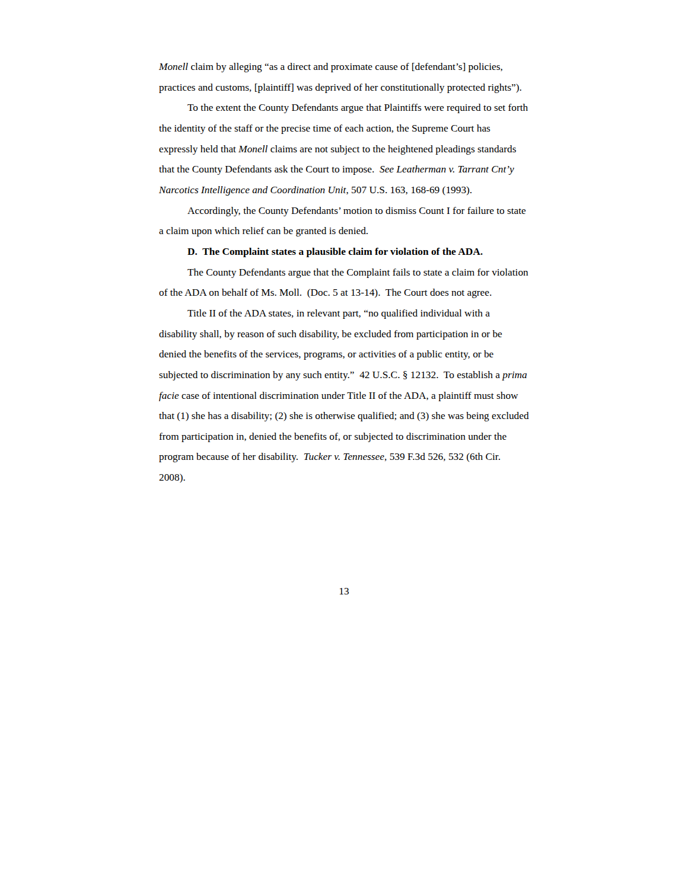Monell claim by alleging “as a direct and proximate cause of [defendant’s] policies, practices and customs, [plaintiff] was deprived of her constitutionally protected rights”).
To the extent the County Defendants argue that Plaintiffs were required to set forth the identity of the staff or the precise time of each action, the Supreme Court has expressly held that Monell claims are not subject to the heightened pleadings standards that the County Defendants ask the Court to impose. See Leatherman v. Tarrant Cnt’y Narcotics Intelligence and Coordination Unit, 507 U.S. 163, 168-69 (1993).
Accordingly, the County Defendants’ motion to dismiss Count I for failure to state a claim upon which relief can be granted is denied.
D. The Complaint states a plausible claim for violation of the ADA.
The County Defendants argue that the Complaint fails to state a claim for violation of the ADA on behalf of Ms. Moll. (Doc. 5 at 13-14). The Court does not agree.
Title II of the ADA states, in relevant part, “no qualified individual with a disability shall, by reason of such disability, be excluded from participation in or be denied the benefits of the services, programs, or activities of a public entity, or be subjected to discrimination by any such entity.” 42 U.S.C. § 12132. To establish a prima facie case of intentional discrimination under Title II of the ADA, a plaintiff must show that (1) she has a disability; (2) she is otherwise qualified; and (3) she was being excluded from participation in, denied the benefits of, or subjected to discrimination under the program because of her disability. Tucker v. Tennessee, 539 F.3d 526, 532 (6th Cir. 2008).
13